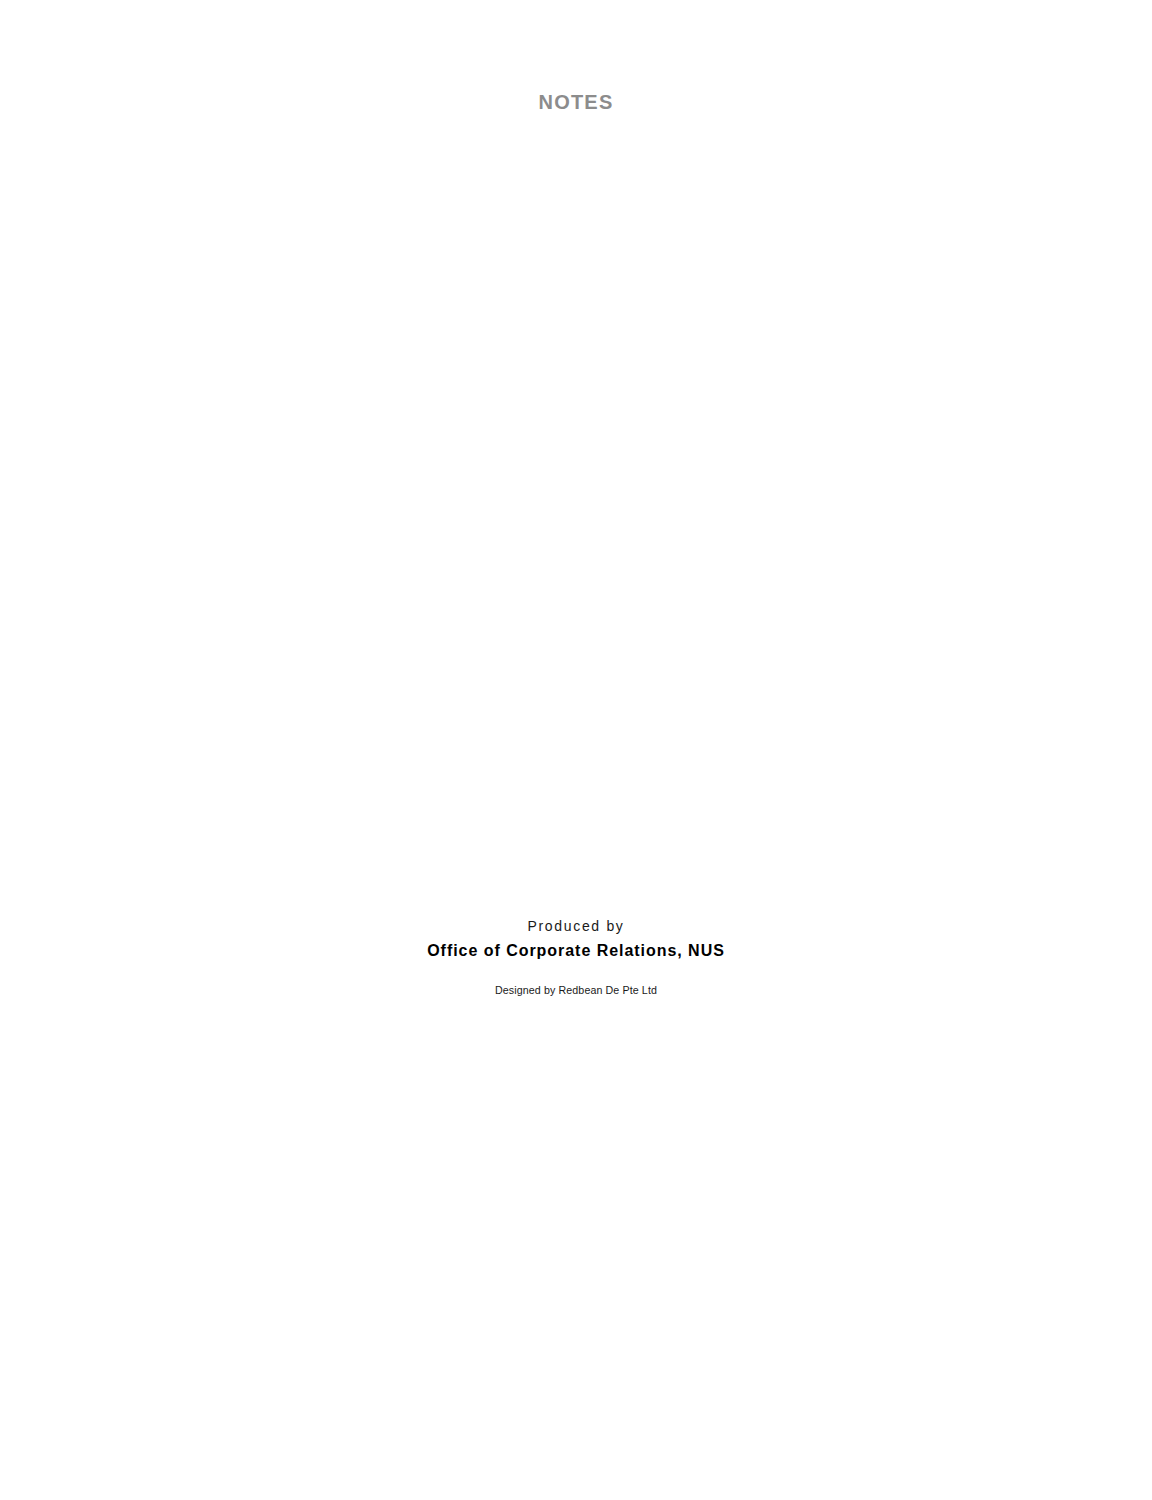NOTES
Produced by
Office of Corporate Relations, NUS
Designed by Redbean De Pte Ltd